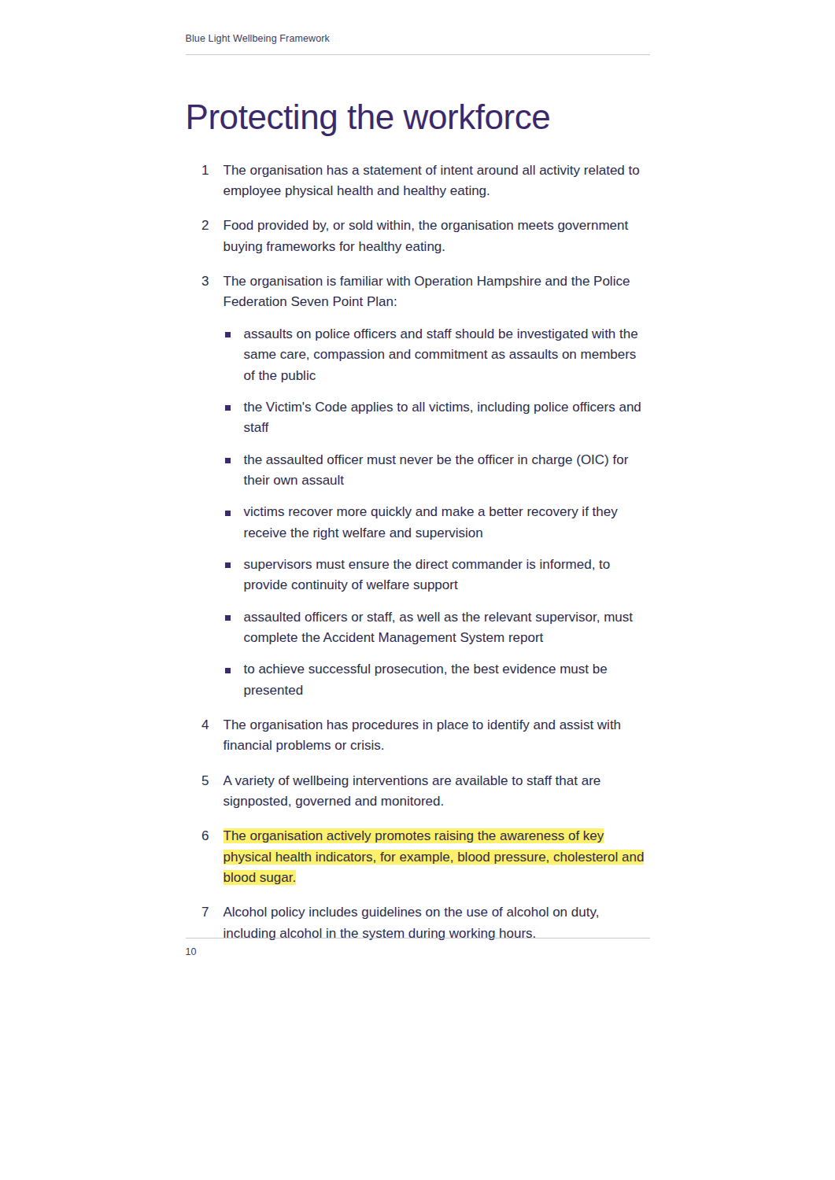Blue Light Wellbeing Framework
Protecting the workforce
The organisation has a statement of intent around all activity related to employee physical health and healthy eating.
Food provided by, or sold within, the organisation meets government buying frameworks for healthy eating.
The organisation is familiar with Operation Hampshire and the Police Federation Seven Point Plan:
assaults on police officers and staff should be investigated with the same care, compassion and commitment as assaults on members of the public
the Victim's Code applies to all victims, including police officers and staff
the assaulted officer must never be the officer in charge (OIC) for their own assault
victims recover more quickly and make a better recovery if they receive the right welfare and supervision
supervisors must ensure the direct commander is informed, to provide continuity of welfare support
assaulted officers or staff, as well as the relevant supervisor, must complete the Accident Management System report
to achieve successful prosecution, the best evidence must be presented
The organisation has procedures in place to identify and assist with financial problems or crisis.
A variety of wellbeing interventions are available to staff that are signposted, governed and monitored.
The organisation actively promotes raising the awareness of key physical health indicators, for example, blood pressure, cholesterol and blood sugar.
Alcohol policy includes guidelines on the use of alcohol on duty, including alcohol in the system during working hours.
10